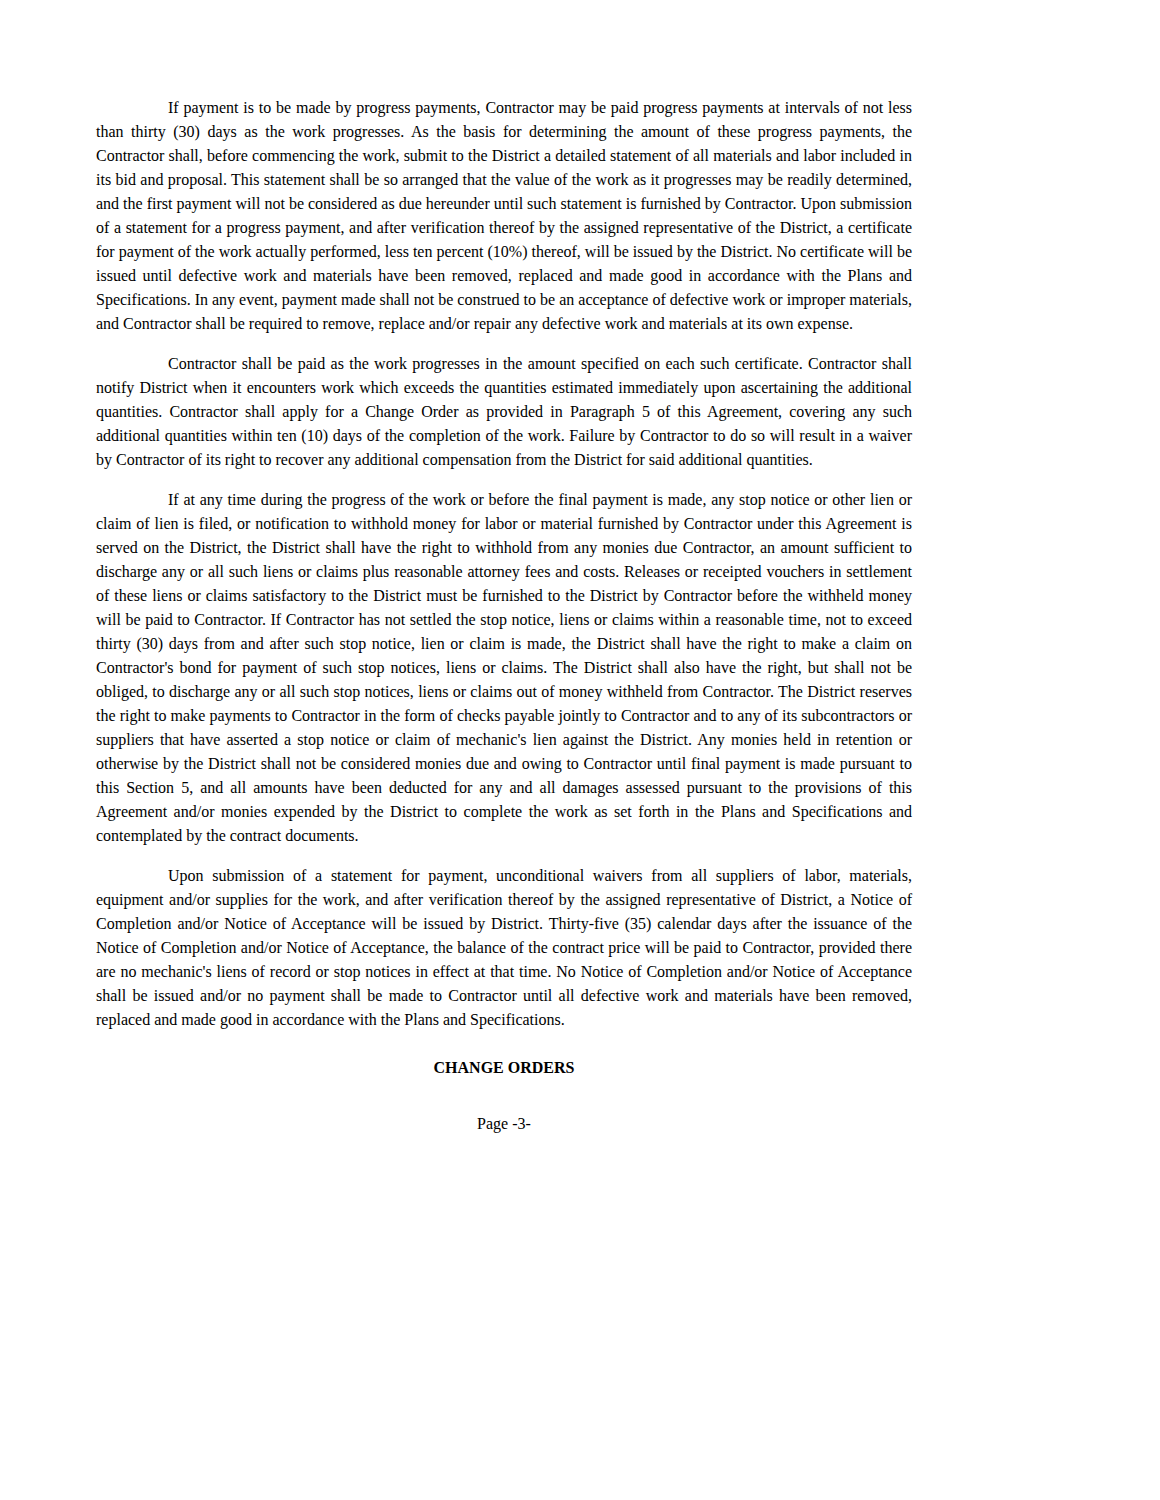If payment is to be made by progress payments, Contractor may be paid progress payments at intervals of not less than thirty (30) days as the work progresses. As the basis for determining the amount of these progress payments, the Contractor shall, before commencing the work, submit to the District a detailed statement of all materials and labor included in its bid and proposal. This statement shall be so arranged that the value of the work as it progresses may be readily determined, and the first payment will not be considered as due hereunder until such statement is furnished by Contractor. Upon submission of a statement for a progress payment, and after verification thereof by the assigned representative of the District, a certificate for payment of the work actually performed, less ten percent (10%) thereof, will be issued by the District. No certificate will be issued until defective work and materials have been removed, replaced and made good in accordance with the Plans and Specifications. In any event, payment made shall not be construed to be an acceptance of defective work or improper materials, and Contractor shall be required to remove, replace and/or repair any defective work and materials at its own expense.
Contractor shall be paid as the work progresses in the amount specified on each such certificate. Contractor shall notify District when it encounters work which exceeds the quantities estimated immediately upon ascertaining the additional quantities. Contractor shall apply for a Change Order as provided in Paragraph 5 of this Agreement, covering any such additional quantities within ten (10) days of the completion of the work. Failure by Contractor to do so will result in a waiver by Contractor of its right to recover any additional compensation from the District for said additional quantities.
If at any time during the progress of the work or before the final payment is made, any stop notice or other lien or claim of lien is filed, or notification to withhold money for labor or material furnished by Contractor under this Agreement is served on the District, the District shall have the right to withhold from any monies due Contractor, an amount sufficient to discharge any or all such liens or claims plus reasonable attorney fees and costs. Releases or receipted vouchers in settlement of these liens or claims satisfactory to the District must be furnished to the District by Contractor before the withheld money will be paid to Contractor. If Contractor has not settled the stop notice, liens or claims within a reasonable time, not to exceed thirty (30) days from and after such stop notice, lien or claim is made, the District shall have the right to make a claim on Contractor's bond for payment of such stop notices, liens or claims. The District shall also have the right, but shall not be obliged, to discharge any or all such stop notices, liens or claims out of money withheld from Contractor. The District reserves the right to make payments to Contractor in the form of checks payable jointly to Contractor and to any of its subcontractors or suppliers that have asserted a stop notice or claim of mechanic's lien against the District. Any monies held in retention or otherwise by the District shall not be considered monies due and owing to Contractor until final payment is made pursuant to this Section 5, and all amounts have been deducted for any and all damages assessed pursuant to the provisions of this Agreement and/or monies expended by the District to complete the work as set forth in the Plans and Specifications and contemplated by the contract documents.
Upon submission of a statement for payment, unconditional waivers from all suppliers of labor, materials, equipment and/or supplies for the work, and after verification thereof by the assigned representative of District, a Notice of Completion and/or Notice of Acceptance will be issued by District. Thirty-five (35) calendar days after the issuance of the Notice of Completion and/or Notice of Acceptance, the balance of the contract price will be paid to Contractor, provided there are no mechanic's liens of record or stop notices in effect at that time. No Notice of Completion and/or Notice of Acceptance shall be issued and/or no payment shall be made to Contractor until all defective work and materials have been removed, replaced and made good in accordance with the Plans and Specifications.
CHANGE ORDERS
Page -3-